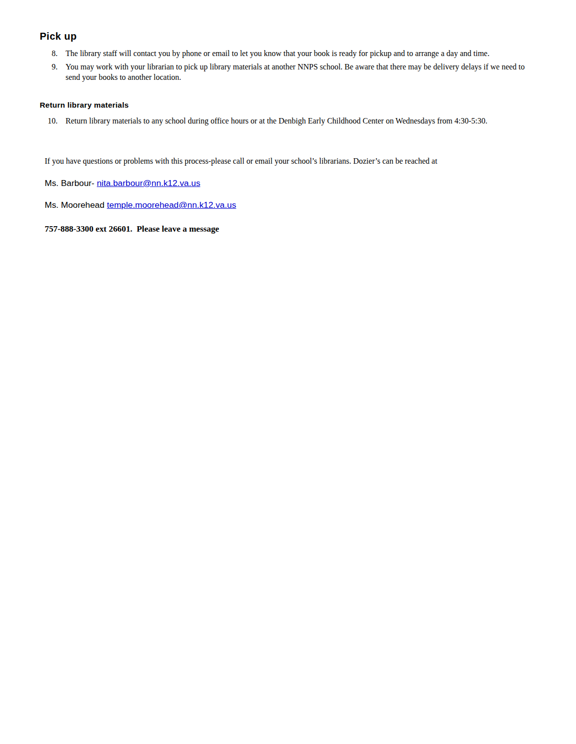Pick up
The library staff will contact you by phone or email to let you know that your book is ready for pickup and to arrange a day and time.
You may work with your librarian to pick up library materials at another NNPS school. Be aware that there may be delivery delays if we need to send your books to another location.
Return library materials
Return library materials to any school during office hours or at the Denbigh Early Childhood Center on Wednesdays from 4:30-5:30.
If you have questions or problems with this process-please call or email your school’s librarians. Dozier’s can be reached at
Ms. Barbour- nita.barbour@nn.k12.va.us
Ms. Moorehead temple.moorehead@nn.k12.va.us
757-888-3300 ext 26601. Please leave a message